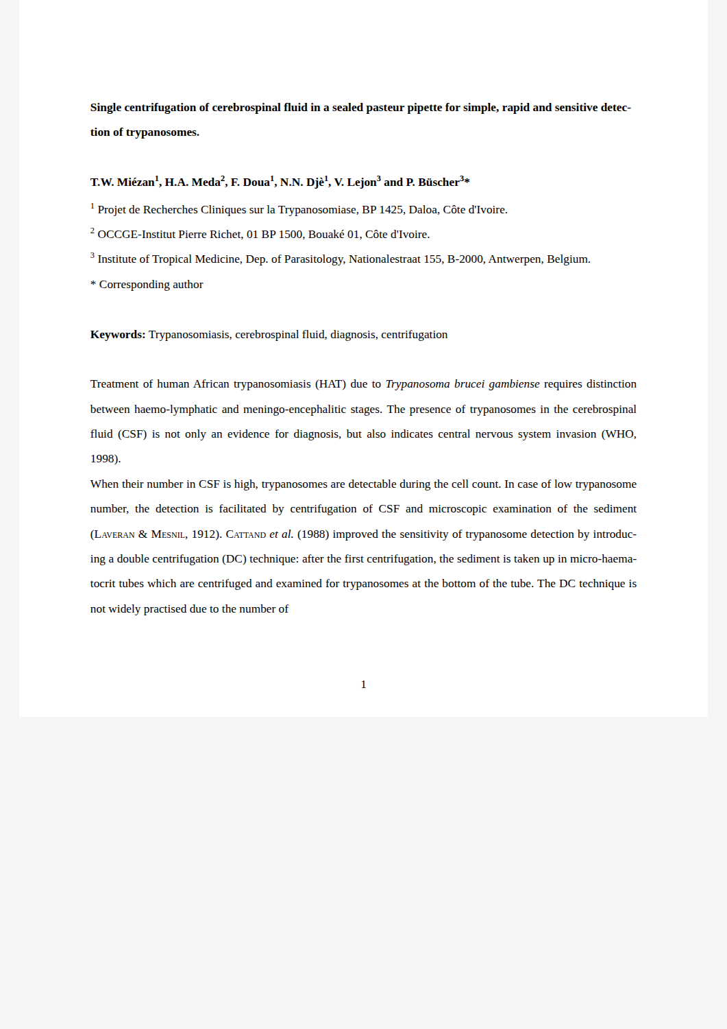Single centrifugation of cerebrospinal fluid in a sealed pasteur pipette for simple, rapid and sensitive detection of trypanosomes.
T.W. Miézan1, H.A. Meda2, F. Doua1, N.N. Djè1, V. Lejon3 and P. Büscher3*
1 Projet de Recherches Cliniques sur la Trypanosomiase, BP 1425, Daloa, Côte d'Ivoire.
2 OCCGE-Institut Pierre Richet, 01 BP 1500, Bouaké 01, Côte d'Ivoire.
3 Institute of Tropical Medicine, Dep. of Parasitology, Nationalestraat 155, B-2000, Antwerpen, Belgium.
* Corresponding author
Keywords: Trypanosomiasis, cerebrospinal fluid, diagnosis, centrifugation
Treatment of human African trypanosomiasis (HAT) due to Trypanosoma brucei gambiense requires distinction between haemo-lymphatic and meningo-encephalitic stages. The presence of trypanosomes in the cerebrospinal fluid (CSF) is not only an evidence for diagnosis, but also indicates central nervous system invasion (WHO, 1998).
When their number in CSF is high, trypanosomes are detectable during the cell count. In case of low trypanosome number, the detection is facilitated by centrifugation of CSF and microscopic examination of the sediment (Laveran & Mesnil, 1912). Cattand et al. (1988) improved the sensitivity of trypanosome detection by introducing a double centrifugation (DC) technique: after the first centrifugation, the sediment is taken up in micro-haematocrit tubes which are centrifuged and examined for trypanosomes at the bottom of the tube. The DC technique is not widely practised due to the number of
1